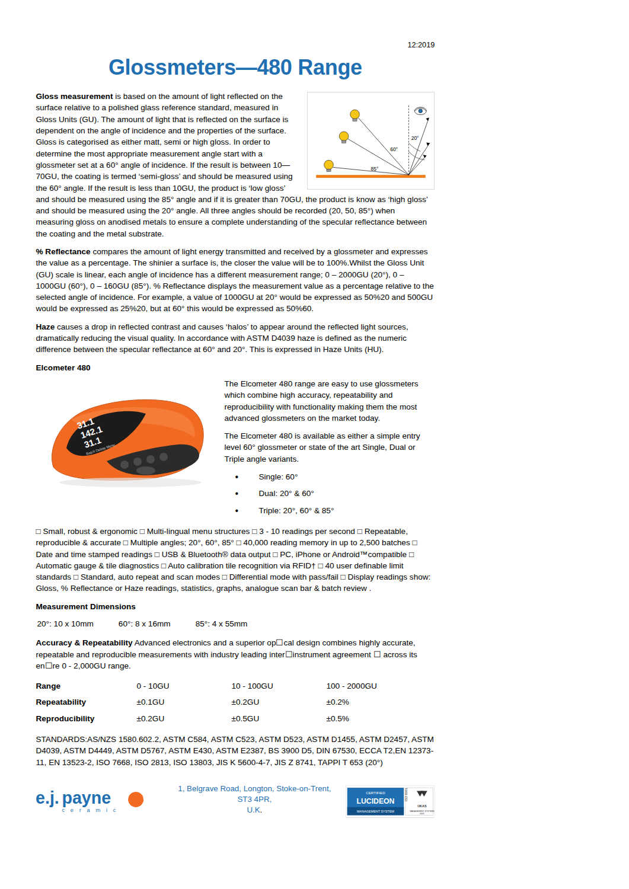12:2019
Glossmeters—480 Range
20° 60° 85°
Gloss measurement is based on the amount of light reflected on the surface relative to a polished glass reference standard, measured in Gloss Units (GU). The amount of light that is reflected on the surface is dependent on the angle of incidence and the properties of the surface. Gloss is categorised as either matt, semi or high gloss. In order to determine the most appropriate measurement angle start with a glossmeter set at a 60° angle of incidence. If the result is between 10—70GU, the coating is termed ‘semi-gloss’ and should be measured using the 60° angle. If the result is less than 10GU, the product is ‘low gloss’ and should be measured using the 85° angle and if it is greater than 70GU, the product is know as ‘high gloss’ and should be measured using the 20° angle. All three angles should be recorded (20, 50, 85°) when measuring gloss on anodised metals to ensure a complete understanding of the specular reflectance between the coating and the metal substrate.
% Reflectance compares the amount of light energy transmitted and received by a glossmeter and expresses the value as a percentage. The shinier a surface is, the closer the value will be to 100%.Whilst the Gloss Unit (GU) scale is linear, each angle of incidence has a different measurement range; 0 – 2000GU (20°), 0 – 1000GU (60°), 0 – 160GU (85°). % Reflectance displays the measurement value as a percentage relative to the selected angle of incidence. For example, a value of 1000GU at 20° would be expressed as 50%20 and 500GU would be expressed as 25%20, but at 60° this would be expressed as 50%60.
Haze causes a drop in reflected contrast and causes ‘halos’ to appear around the reflected light sources, dramatically reducing the visual quality. In accordance with ASTM D4039 haze is defined as the numeric difference between the specular reflectance at 60° and 20°. This is expressed in Haze Units (HU).
Elcometer 480
31.1 142.1 31.1 Batch Delete Menu
The Elcometer 480 range are easy to use glossmeters which combine high accuracy, repeatability and reproducibility with functionality making them the most advanced glossmeters on the market today.
The Elcometer 480 is available as either a simple entry level 60° glossmeter or state of the art Single, Dual or Triple angle variants.
Single: 60°
Dual: 20° & 60°
Triple: 20°, 60° & 85°
□ Small, robust & ergonomic □ Multi-lingual menu structures □ 3 - 10 readings per second □ Repeatable, reproducible & accurate □ Multiple angles; 20°, 60°, 85° □ 40,000 reading memory in up to 2,500 batches □ Date and time stamped readings □ USB & Bluetooth® data output □ PC, iPhone or Android™compatible □ Automatic gauge & tile diagnostics □ Auto calibration tile recognition via RFID† □ 40 user definable limit standards □ Standard, auto repeat and scan modes □ Differential mode with pass/fail □ Display readings show: Gloss, % Reflectance or Haze readings, statistics, graphs, analogue scan bar & batch review .
Measurement Dimensions
| 20°: 10 x 10mm | 60°: 8 x 16mm | 85°: 4 x 55mm |
Accuracy & Repeatability Advanced electronics and a superior op☐cal design combines highly accurate, repeatable and reproducible measurements with industry leading inter☐instrument agreement ☐ across its en☐re 0 - 2,000GU range.
| Range | 0 - 10GU | 10 - 100GU | 100 - 2000GU |
| Repeatability | ±0.1GU | ±0.2GU | ±0.2% |
| Reproducibility | ±0.2GU | ±0.5GU | ±0.5% |
STANDARDS:AS/NZS 1580.602.2, ASTM C584, ASTM C523, ASTM D523, ASTM D1455, ASTM D2457, ASTM D4039, ASTM D4449, ASTM D5767, ASTM E430, ASTM E2387, BS 3900 D5, DIN 67530, ECCA T2,EN 12373-11, EN 13523-2, ISO 7668, ISO 2813, ISO 13803, JIS K 5600-4-7, JIS Z 8741, TAPPI T 653 (20°)
e.j. payne c e r a m i c
1, Belgrave Road, Longton, Stoke-on-Trent, ST3 4PR,
U.K.
CERTIFIED LUCIDEON MANAGEMENT SYSTEM ISO 9001 UKAS MANAGEMENT SYSTEMS 0000